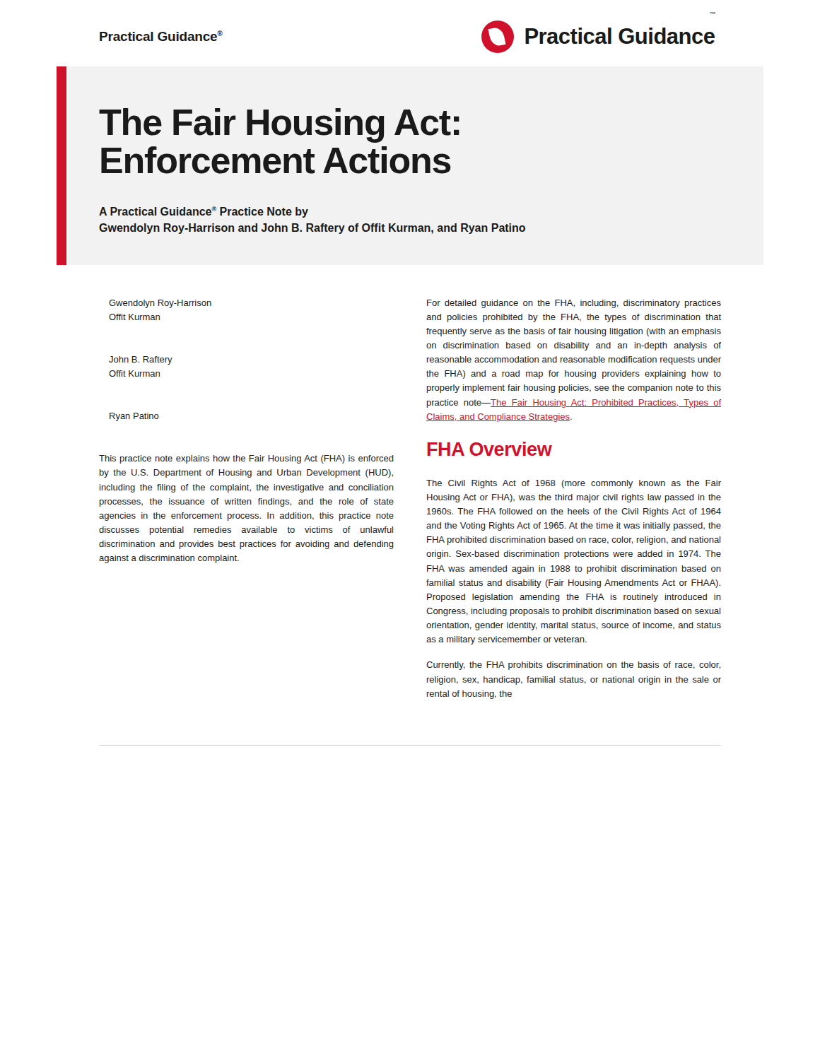Practical Guidance®
Practical Guidance™
The Fair Housing Act:
Enforcement Actions
A Practical Guidance® Practice Note by
Gwendolyn Roy-Harrison and John B. Raftery of Offit Kurman, and Ryan Patino
Gwendolyn Roy-Harrison
Offit Kurman
John B. Raftery
Offit Kurman
Ryan Patino
This practice note explains how the Fair Housing Act (FHA) is enforced by the U.S. Department of Housing and Urban Development (HUD), including the filing of the complaint, the investigative and conciliation processes, the issuance of written findings, and the role of state agencies in the enforcement process. In addition, this practice note discusses potential remedies available to victims of unlawful discrimination and provides best practices for avoiding and defending against a discrimination complaint.
For detailed guidance on the FHA, including, discriminatory practices and policies prohibited by the FHA, the types of discrimination that frequently serve as the basis of fair housing litigation (with an emphasis on discrimination based on disability and an in-depth analysis of reasonable accommodation and reasonable modification requests under the FHA) and a road map for housing providers explaining how to properly implement fair housing policies, see the companion note to this practice note—The Fair Housing Act: Prohibited Practices, Types of Claims, and Compliance Strategies.
FHA Overview
The Civil Rights Act of 1968 (more commonly known as the Fair Housing Act or FHA), was the third major civil rights law passed in the 1960s. The FHA followed on the heels of the Civil Rights Act of 1964 and the Voting Rights Act of 1965. At the time it was initially passed, the FHA prohibited discrimination based on race, color, religion, and national origin. Sex-based discrimination protections were added in 1974. The FHA was amended again in 1988 to prohibit discrimination based on familial status and disability (Fair Housing Amendments Act or FHAA). Proposed legislation amending the FHA is routinely introduced in Congress, including proposals to prohibit discrimination based on sexual orientation, gender identity, marital status, source of income, and status as a military servicemember or veteran.
Currently, the FHA prohibits discrimination on the basis of race, color, religion, sex, handicap, familial status, or national origin in the sale or rental of housing, the